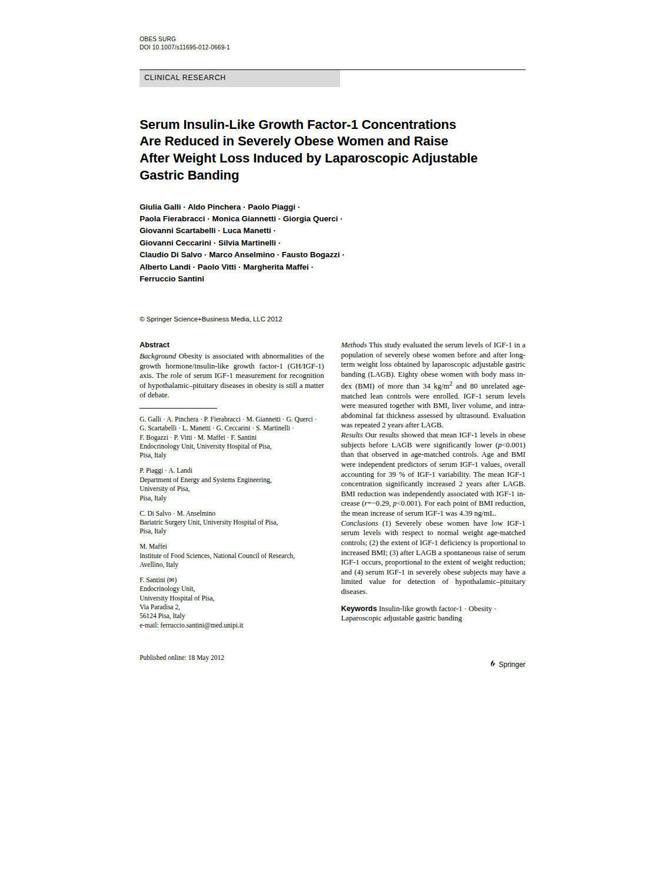OBES SURG
DOI 10.1007/s11695-012-0669-1
CLINICAL RESEARCH
Serum Insulin-Like Growth Factor-1 Concentrations
Are Reduced in Severely Obese Women and Raise
After Weight Loss Induced by Laparoscopic Adjustable
Gastric Banding
Giulia Galli · Aldo Pinchera · Paolo Piaggi ·
Paola Fierabracci · Monica Giannetti · Giorgia Querci ·
Giovanni Scartabelli · Luca Manetti ·
Giovanni Ceccarini · Silvia Martinelli ·
Claudio Di Salvo · Marco Anselmino · Fausto Bogazzi ·
Alberto Landi · Paolo Vitti · Margherita Maffei ·
Ferruccio Santini
© Springer Science+Business Media, LLC 2012
Abstract
Background Obesity is associated with abnormalities of the growth hormone/insulin-like growth factor-1 (GH/IGF-1) axis. The role of serum IGF-1 measurement for recognition of hypothalamic–pituitary diseases in obesity is still a matter of debate.
G. Galli · A. Pinchera · P. Fierabracci · M. Giannetti · G. Querci ·
G. Scartabelli · L. Manetti · G. Ceccarini · S. Martinelli ·
F. Bogazzi · P. Vitti · M. Maffei · F. Santini
Endocrinology Unit, University Hospital of Pisa,
Pisa, Italy
P. Piaggi · A. Landi
Department of Energy and Systems Engineering,
University of Pisa,
Pisa, Italy
C. Di Salvo · M. Anselmino
Bariatric Surgery Unit, University Hospital of Pisa,
Pisa, Italy
M. Maffei
Institute of Food Sciences, National Council of Research,
Avellino, Italy
F. Santini (✉)
Endocrinology Unit,
University Hospital of Pisa,
Via Paradisa 2,
56124 Pisa, Italy
e-mail: ferruccio.santini@med.unipi.it
Published online: 18 May 2012
Methods This study evaluated the serum levels of IGF-1 in a population of severely obese women before and after long-term weight loss obtained by laparoscopic adjustable gastric banding (LAGB). Eighty obese women with body mass index (BMI) of more than 34 kg/m2 and 80 unrelated age-matched lean controls were enrolled. IGF-1 serum levels were measured together with BMI, liver volume, and intra-abdominal fat thickness assessed by ultrasound. Evaluation was repeated 2 years after LAGB.
Results Our results showed that mean IGF-1 levels in obese subjects before LAGB were significantly lower (p<0.001) than that observed in age-matched controls. Age and BMI were independent predictors of serum IGF-1 values, overall accounting for 39 % of IGF-1 variability. The mean IGF-1 concentration significantly increased 2 years after LAGB. BMI reduction was independently associated with IGF-1 increase (r=−0.29, p<0.001). For each point of BMI reduction, the mean increase of serum IGF-1 was 4.39 ng/mL.
Conclusions (1) Severely obese women have low IGF-1 serum levels with respect to normal weight age-matched controls; (2) the extent of IGF-1 deficiency is proportional to increased BMI; (3) after LAGB a spontaneous raise of serum IGF-1 occurs, proportional to the extent of weight reduction; and (4) serum IGF-1 in severely obese subjects may have a limited value for detection of hypothalamic–pituitary diseases.
Keywords Insulin-like growth factor-1 · Obesity ·
Laparoscopic adjustable gastric banding
Springer